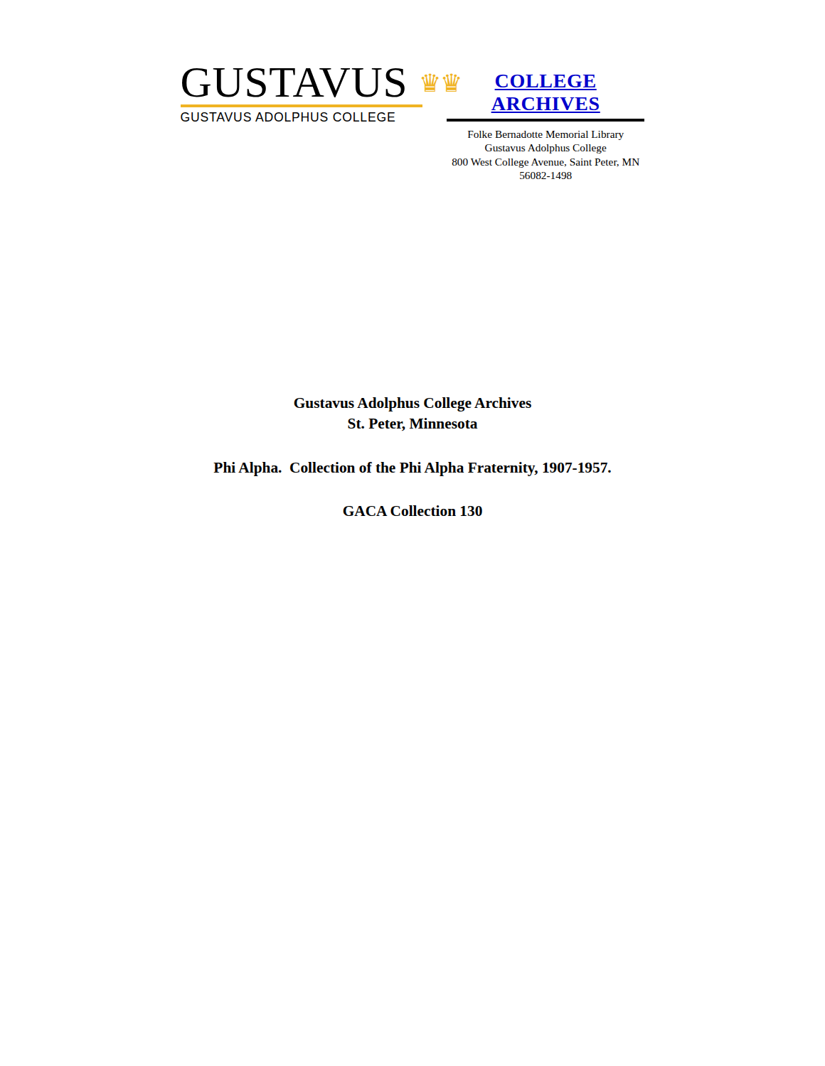GUSTAVUS ♛♛
GUSTAVUS ADOLPHUS COLLEGE
COLLEGE ARCHIVES
Folke Bernadotte Memorial Library
Gustavus Adolphus College
800 West College Avenue, Saint Peter, MN 56082-1498
Gustavus Adolphus College Archives
St. Peter, Minnesota
Phi Alpha. Collection of the Phi Alpha Fraternity, 1907-1957.
GACA Collection 130